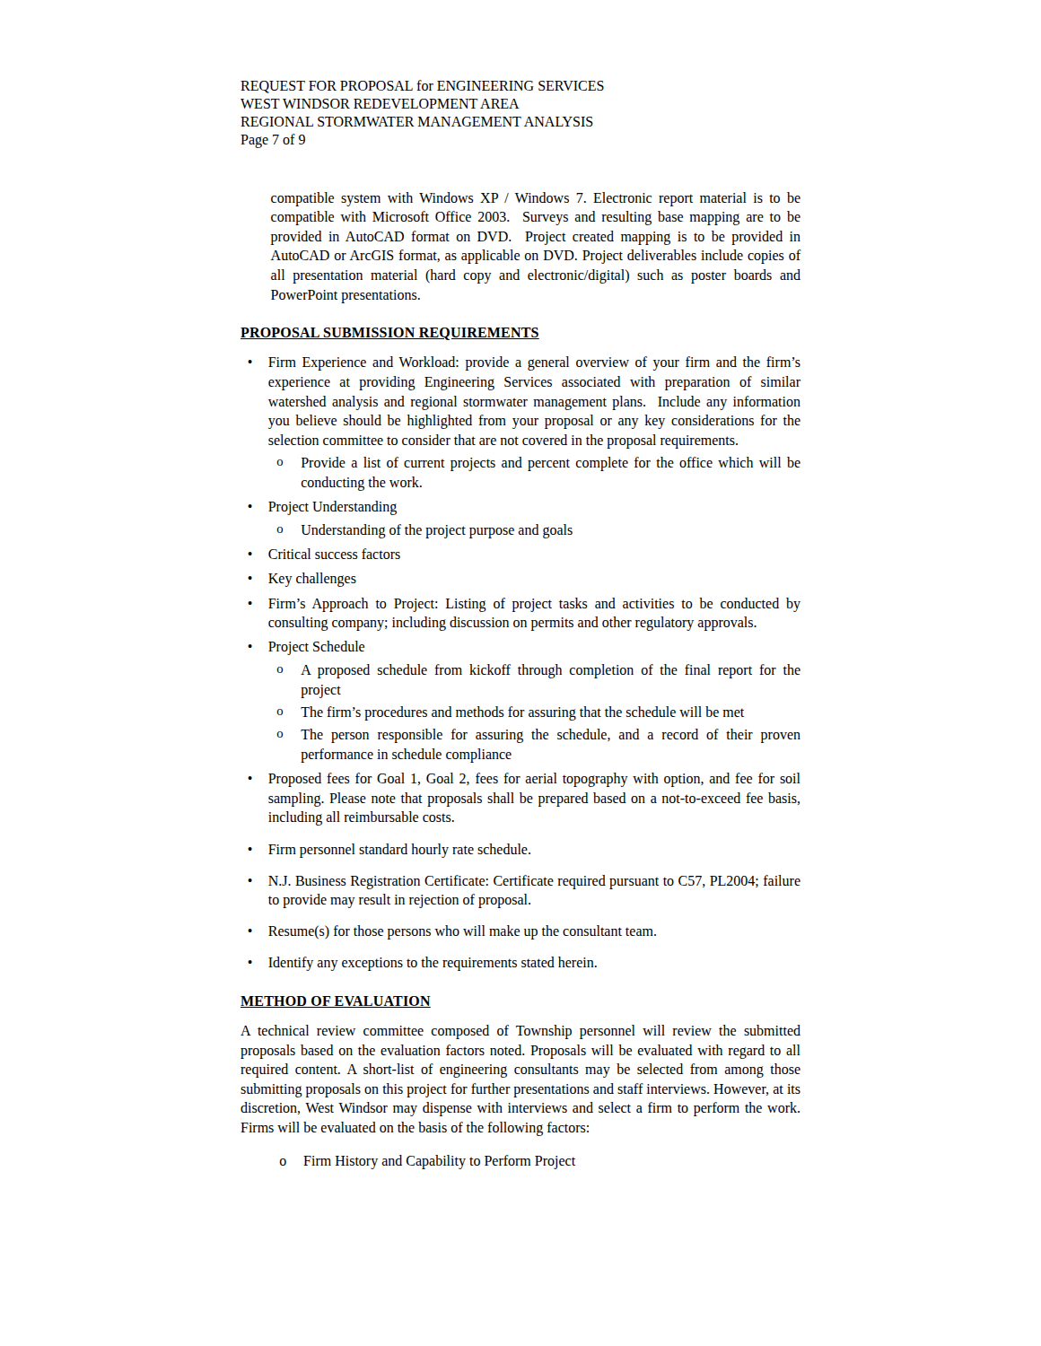REQUEST FOR PROPOSAL for ENGINEERING SERVICES
WEST WINDSOR REDEVELOPMENT AREA
REGIONAL STORMWATER MANAGEMENT ANALYSIS
Page 7 of 9
compatible system with Windows XP / Windows 7. Electronic report material is to be compatible with Microsoft Office 2003. Surveys and resulting base mapping are to be provided in AutoCAD format on DVD. Project created mapping is to be provided in AutoCAD or ArcGIS format, as applicable on DVD. Project deliverables include copies of all presentation material (hard copy and electronic/digital) such as poster boards and PowerPoint presentations.
PROPOSAL SUBMISSION REQUIREMENTS
Firm Experience and Workload: provide a general overview of your firm and the firm’s experience at providing Engineering Services associated with preparation of similar watershed analysis and regional stormwater management plans. Include any information you believe should be highlighted from your proposal or any key considerations for the selection committee to consider that are not covered in the proposal requirements.
Provide a list of current projects and percent complete for the office which will be conducting the work.
Project Understanding
Understanding of the project purpose and goals
Critical success factors
Key challenges
Firm’s Approach to Project: Listing of project tasks and activities to be conducted by consulting company; including discussion on permits and other regulatory approvals.
Project Schedule
A proposed schedule from kickoff through completion of the final report for the project
The firm’s procedures and methods for assuring that the schedule will be met
The person responsible for assuring the schedule, and a record of their proven performance in schedule compliance
Proposed fees for Goal 1, Goal 2, fees for aerial topography with option, and fee for soil sampling. Please note that proposals shall be prepared based on a not-to-exceed fee basis, including all reimbursable costs.
Firm personnel standard hourly rate schedule.
N.J. Business Registration Certificate: Certificate required pursuant to C57, PL2004; failure to provide may result in rejection of proposal.
Resume(s) for those persons who will make up the consultant team.
Identify any exceptions to the requirements stated herein.
METHOD OF EVALUATION
A technical review committee composed of Township personnel will review the submitted proposals based on the evaluation factors noted. Proposals will be evaluated with regard to all required content. A short-list of engineering consultants may be selected from among those submitting proposals on this project for further presentations and staff interviews. However, at its discretion, West Windsor may dispense with interviews and select a firm to perform the work. Firms will be evaluated on the basis of the following factors:
Firm History and Capability to Perform Project